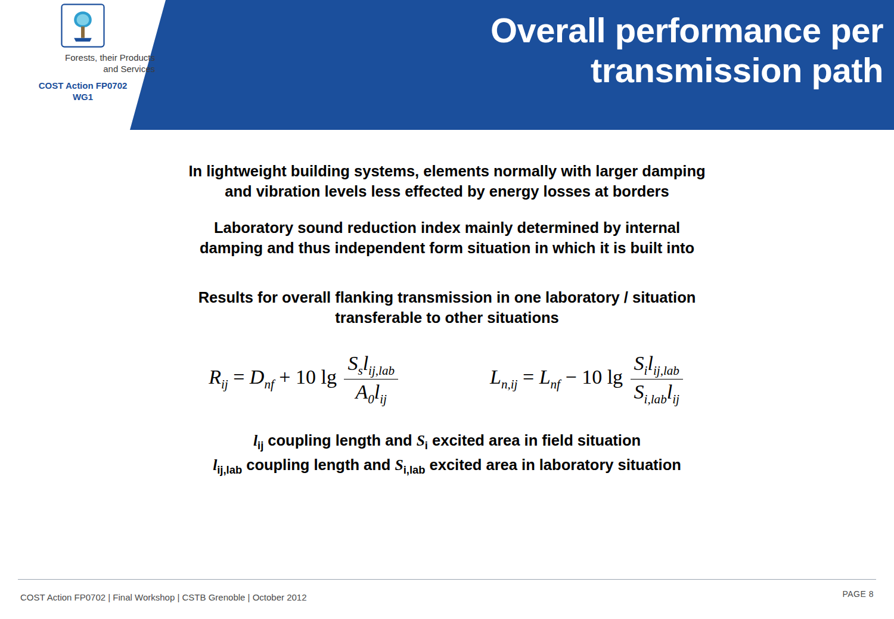Overall performance per
transmission path
Forests, their Products
and Services
COST Action FP0702
WG1
In lightweight building systems, elements normally with larger damping
and vibration levels less effected by energy losses at borders
Laboratory sound reduction index mainly determined by internal
damping and thus independent form situation in which it is built into
Results for overall flanking transmission in one laboratory / situation
transferable to other situations
Rij = Dnf + 10 lg Sslij,lab A 0 lij
Ln,ij = Lnf − 10 lg Silij,lab Si,lab lij
lij coupling length and Si excited area in field situation
lij,lab coupling length and Si,lab excited area in laboratory situation
COST Action FP0702 | Final Workshop | CSTB Grenoble | October 2012
PAGE 8